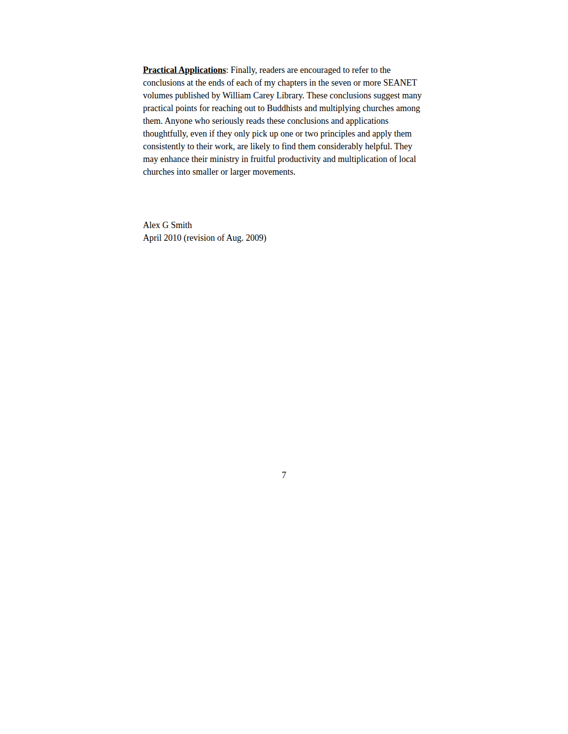Practical Applications: Finally, readers are encouraged to refer to the conclusions at the ends of each of my chapters in the seven or more SEANET volumes published by William Carey Library. These conclusions suggest many practical points for reaching out to Buddhists and multiplying churches among them. Anyone who seriously reads these conclusions and applications thoughtfully, even if they only pick up one or two principles and apply them consistently to their work, are likely to find them considerably helpful. They may enhance their ministry in fruitful productivity and multiplication of local churches into smaller or larger movements.
Alex G Smith
April 2010 (revision of Aug. 2009)
7